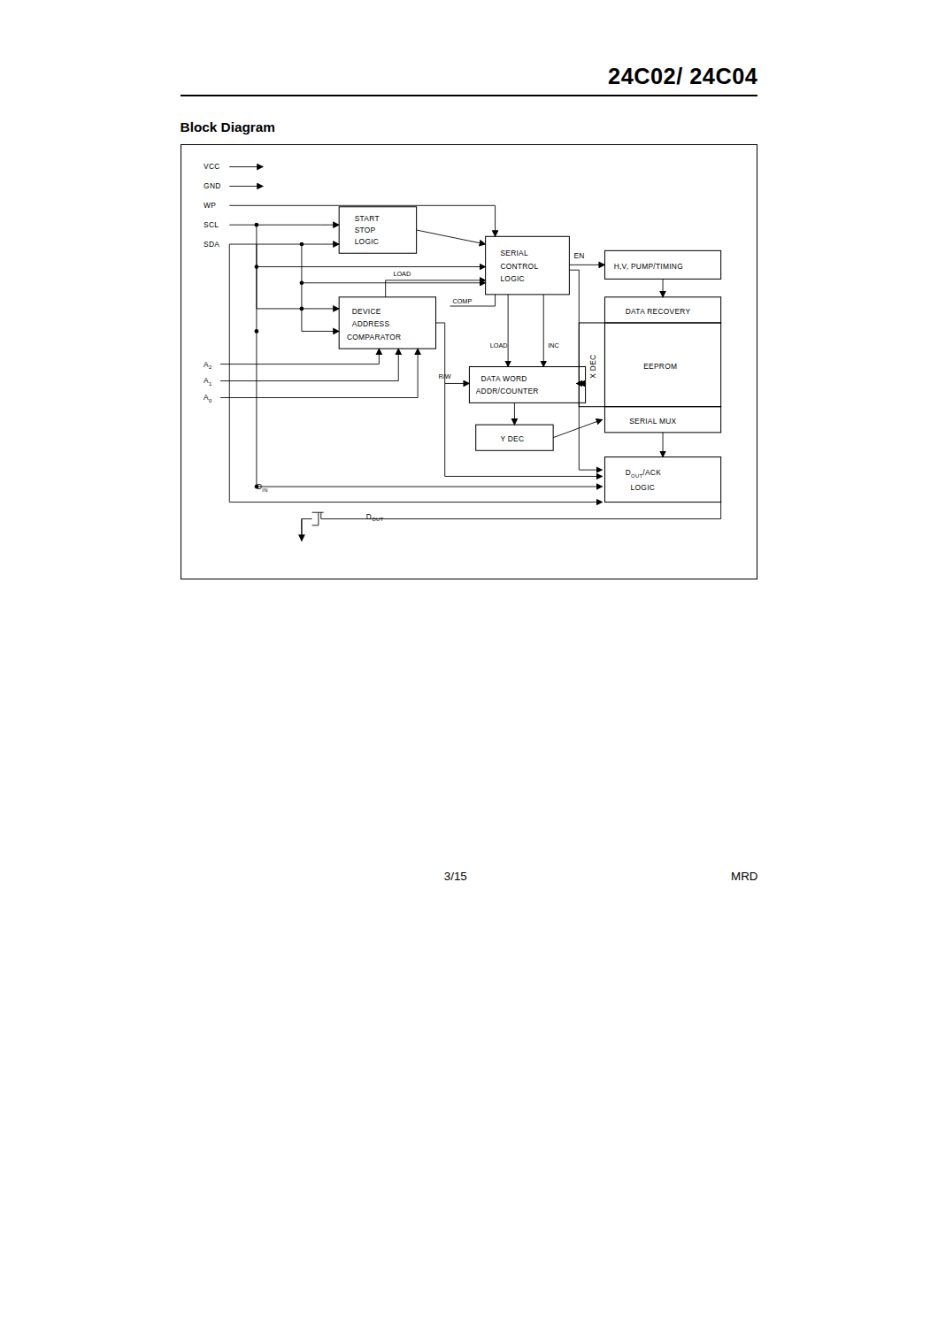24C02/ 24C04
Block Diagram
VCC GND WP SCL SDA START STOP LOGIC SERIAL CONTROL LOGIC EN H,V, PUMP/TIMING DATA RECOVERY EEPROM X DEC SERIAL MUX DEVICE ADDRESS COMPARATOR LOAD COMP A2 A1 A0 R/W DATA WORD ADDR/COUNTER LOAD INC Y DEC DOUT/ACK LOGIC DIN DOUT
3/15 MRD